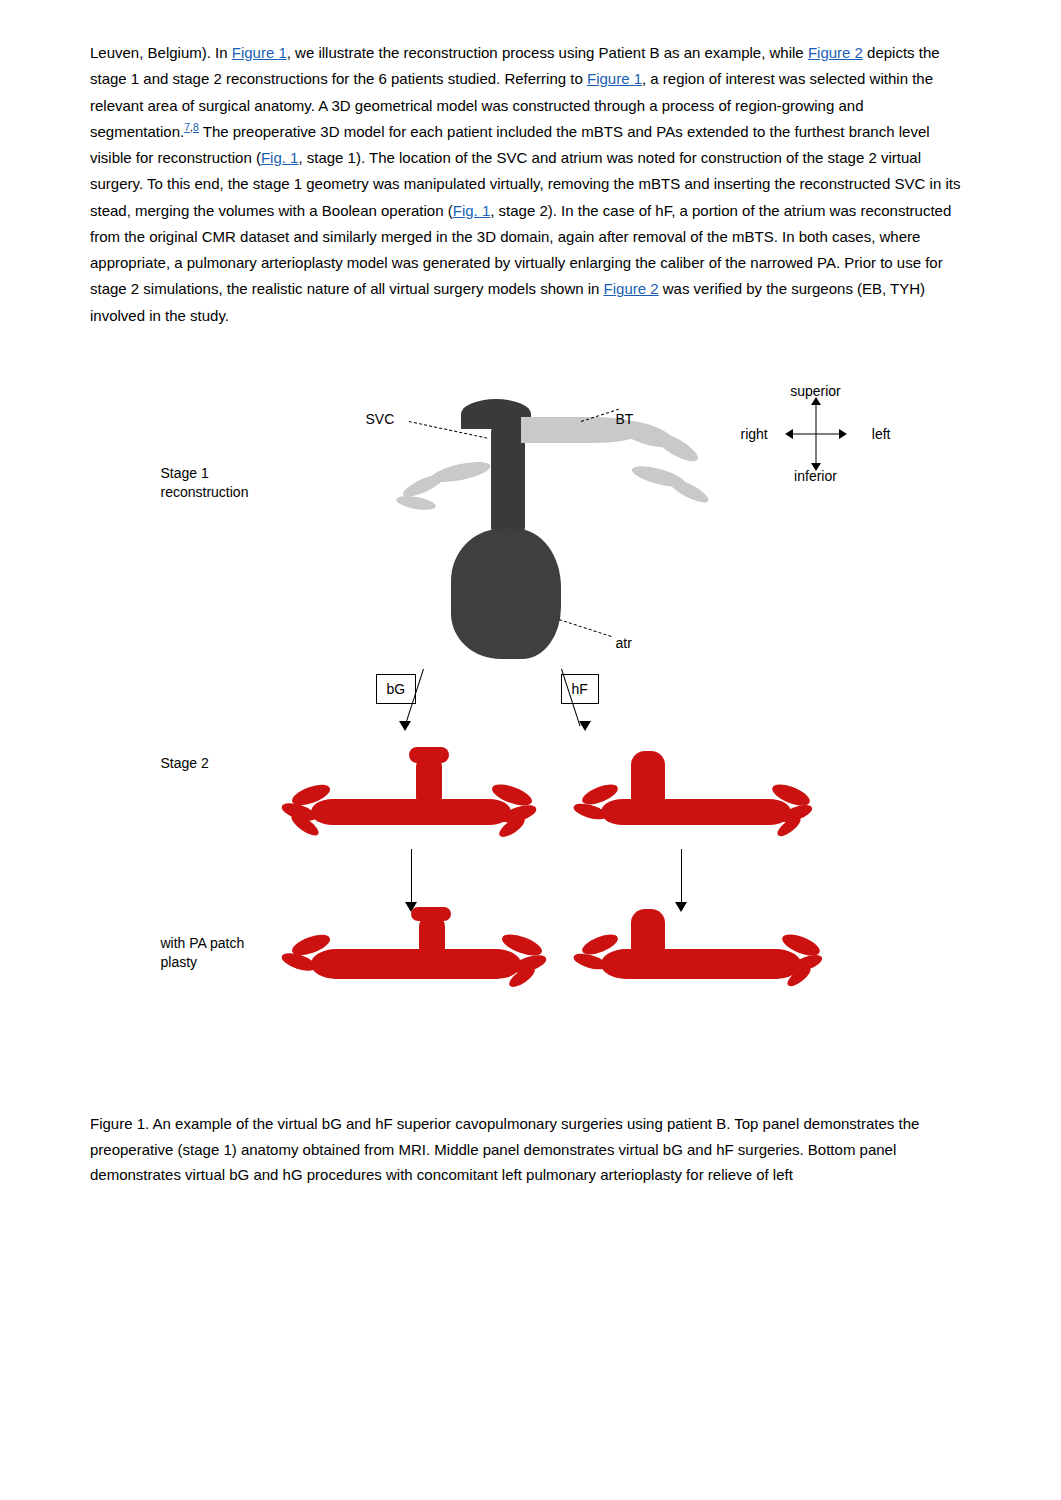Leuven, Belgium). In Figure 1, we illustrate the reconstruction process using Patient B as an example, while Figure 2 depicts the stage 1 and stage 2 reconstructions for the 6 patients studied. Referring to Figure 1, a region of interest was selected within the relevant area of surgical anatomy. A 3D geometrical model was constructed through a process of region-growing and segmentation.7,8 The preoperative 3D model for each patient included the mBTS and PAs extended to the furthest branch level visible for reconstruction (Fig. 1, stage 1). The location of the SVC and atrium was noted for construction of the stage 2 virtual surgery. To this end, the stage 1 geometry was manipulated virtually, removing the mBTS and inserting the reconstructed SVC in its stead, merging the volumes with a Boolean operation (Fig. 1, stage 2). In the case of hF, a portion of the atrium was reconstructed from the original CMR dataset and similarly merged in the 3D domain, again after removal of the mBTS. In both cases, where appropriate, a pulmonary arterioplasty model was generated by virtually enlarging the caliber of the narrowed PA. Prior to use for stage 2 simulations, the realistic nature of all virtual surgery models shown in Figure 2 was verified by the surgeons (EB, TYH) involved in the study.
superior inferior left right
Stage 1
reconstruction
SVC BT atr
bG
hF
Stage 2
with PA patch
plasty
Figure 1. An example of the virtual bG and hF superior cavopulmonary surgeries using patient B. Top panel demonstrates the preoperative (stage 1) anatomy obtained from MRI. Middle panel demonstrates virtual bG and hF surgeries. Bottom panel demonstrates virtual bG and hG procedures with concomitant left pulmonary arterioplasty for relieve of left